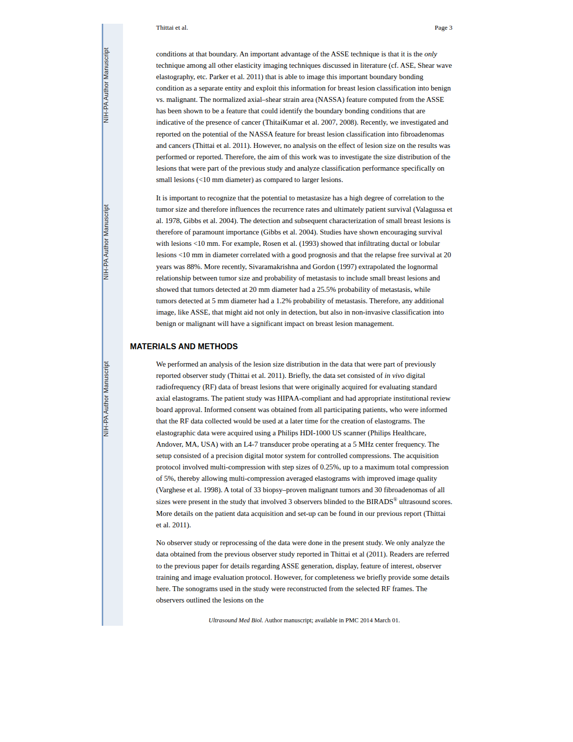NIH-PA Author Manuscript
NIH-PA Author Manuscript
NIH-PA Author Manuscript
Thittai et al. Page 3
conditions at that boundary. An important advantage of the ASSE technique is that it is the only technique among all other elasticity imaging techniques discussed in literature (cf. ASE, Shear wave elastography, etc. Parker et al. 2011) that is able to image this important boundary bonding condition as a separate entity and exploit this information for breast lesion classification into benign vs. malignant. The normalized axial–shear strain area (NASSA) feature computed from the ASSE has been shown to be a feature that could identify the boundary bonding conditions that are indicative of the presence of cancer (ThitaiKumar et al. 2007, 2008). Recently, we investigated and reported on the potential of the NASSA feature for breast lesion classification into fibroadenomas and cancers (Thittai et al. 2011). However, no analysis on the effect of lesion size on the results was performed or reported. Therefore, the aim of this work was to investigate the size distribution of the lesions that were part of the previous study and analyze classification performance specifically on small lesions (<10 mm diameter) as compared to larger lesions.
It is important to recognize that the potential to metastasize has a high degree of correlation to the tumor size and therefore influences the recurrence rates and ultimately patient survival (Valagussa et al. 1978, Gibbs et al. 2004). The detection and subsequent characterization of small breast lesions is therefore of paramount importance (Gibbs et al. 2004). Studies have shown encouraging survival with lesions <10 mm. For example, Rosen et al. (1993) showed that infiltrating ductal or lobular lesions <10 mm in diameter correlated with a good prognosis and that the relapse free survival at 20 years was 88%. More recently, Sivaramakrishna and Gordon (1997) extrapolated the lognormal relationship between tumor size and probability of metastasis to include small breast lesions and showed that tumors detected at 20 mm diameter had a 25.5% probability of metastasis, while tumors detected at 5 mm diameter had a 1.2% probability of metastasis. Therefore, any additional image, like ASSE, that might aid not only in detection, but also in non-invasive classification into benign or malignant will have a significant impact on breast lesion management.
MATERIALS AND METHODS
We performed an analysis of the lesion size distribution in the data that were part of previously reported observer study (Thittai et al. 2011). Briefly, the data set consisted of in vivo digital radiofrequency (RF) data of breast lesions that were originally acquired for evaluating standard axial elastograms. The patient study was HIPAA-compliant and had appropriate institutional review board approval. Informed consent was obtained from all participating patients, who were informed that the RF data collected would be used at a later time for the creation of elastograms. The elastographic data were acquired using a Philips HDI-1000 US scanner (Philips Healthcare, Andover, MA, USA) with an L4-7 transducer probe operating at a 5 MHz center frequency. The setup consisted of a precision digital motor system for controlled compressions. The acquisition protocol involved multi-compression with step sizes of 0.25%, up to a maximum total compression of 5%, thereby allowing multi-compression averaged elastograms with improved image quality (Varghese et al. 1998). A total of 33 biopsy–proven malignant tumors and 30 fibroadenomas of all sizes were present in the study that involved 3 observers blinded to the BIRADS® ultrasound scores. More details on the patient data acquisition and set-up can be found in our previous report (Thittai et al. 2011).
No observer study or reprocessing of the data were done in the present study. We only analyze the data obtained from the previous observer study reported in Thittai et al (2011). Readers are referred to the previous paper for details regarding ASSE generation, display, feature of interest, observer training and image evaluation protocol. However, for completeness we briefly provide some details here. The sonograms used in the study were reconstructed from the selected RF frames. The observers outlined the lesions on the
Ultrasound Med Biol. Author manuscript; available in PMC 2014 March 01.